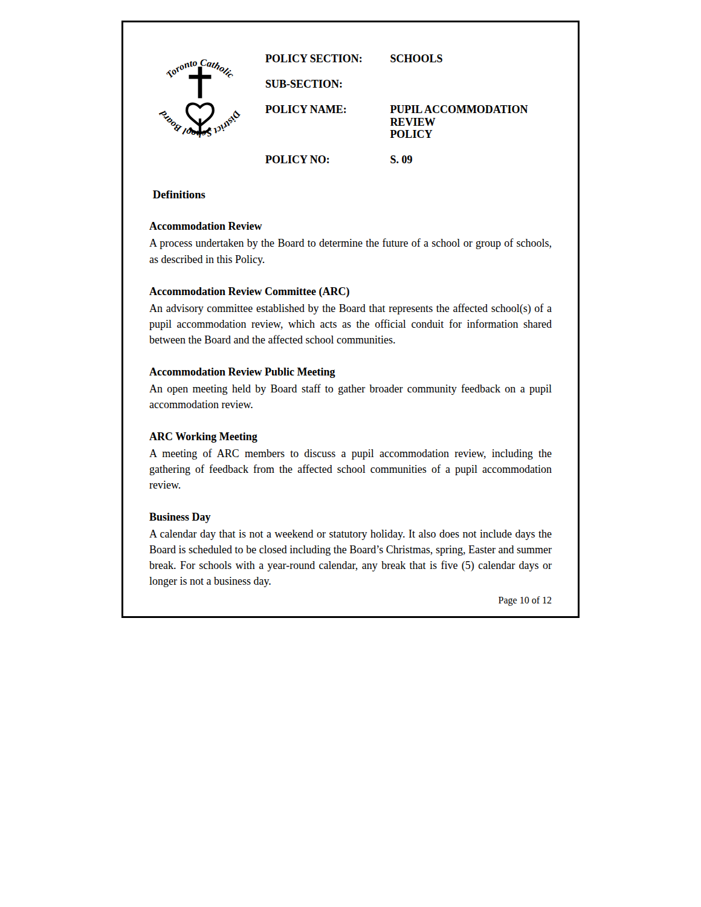Toronto Catholic District School Board
| POLICY SECTION: | SCHOOLS |
| SUB-SECTION: | |
| POLICY NAME: | PUPIL ACCOMMODATION REVIEW POLICY |
| POLICY NO: | S. 09 |
Definitions
Accommodation Review
A process undertaken by the Board to determine the future of a school or group of schools, as described in this Policy.
Accommodation Review Committee (ARC)
An advisory committee established by the Board that represents the affected school(s) of a pupil accommodation review, which acts as the official conduit for information shared between the Board and the affected school communities.
Accommodation Review Public Meeting
An open meeting held by Board staff to gather broader community feedback on a pupil accommodation review.
ARC Working Meeting
A meeting of ARC members to discuss a pupil accommodation review, including the gathering of feedback from the affected school communities of a pupil accommodation review.
Business Day
A calendar day that is not a weekend or statutory holiday. It also does not include days the Board is scheduled to be closed including the Board’s Christmas, spring, Easter and summer break. For schools with a year-round calendar, any break that is five (5) calendar days or longer is not a business day.
Page 10 of 12